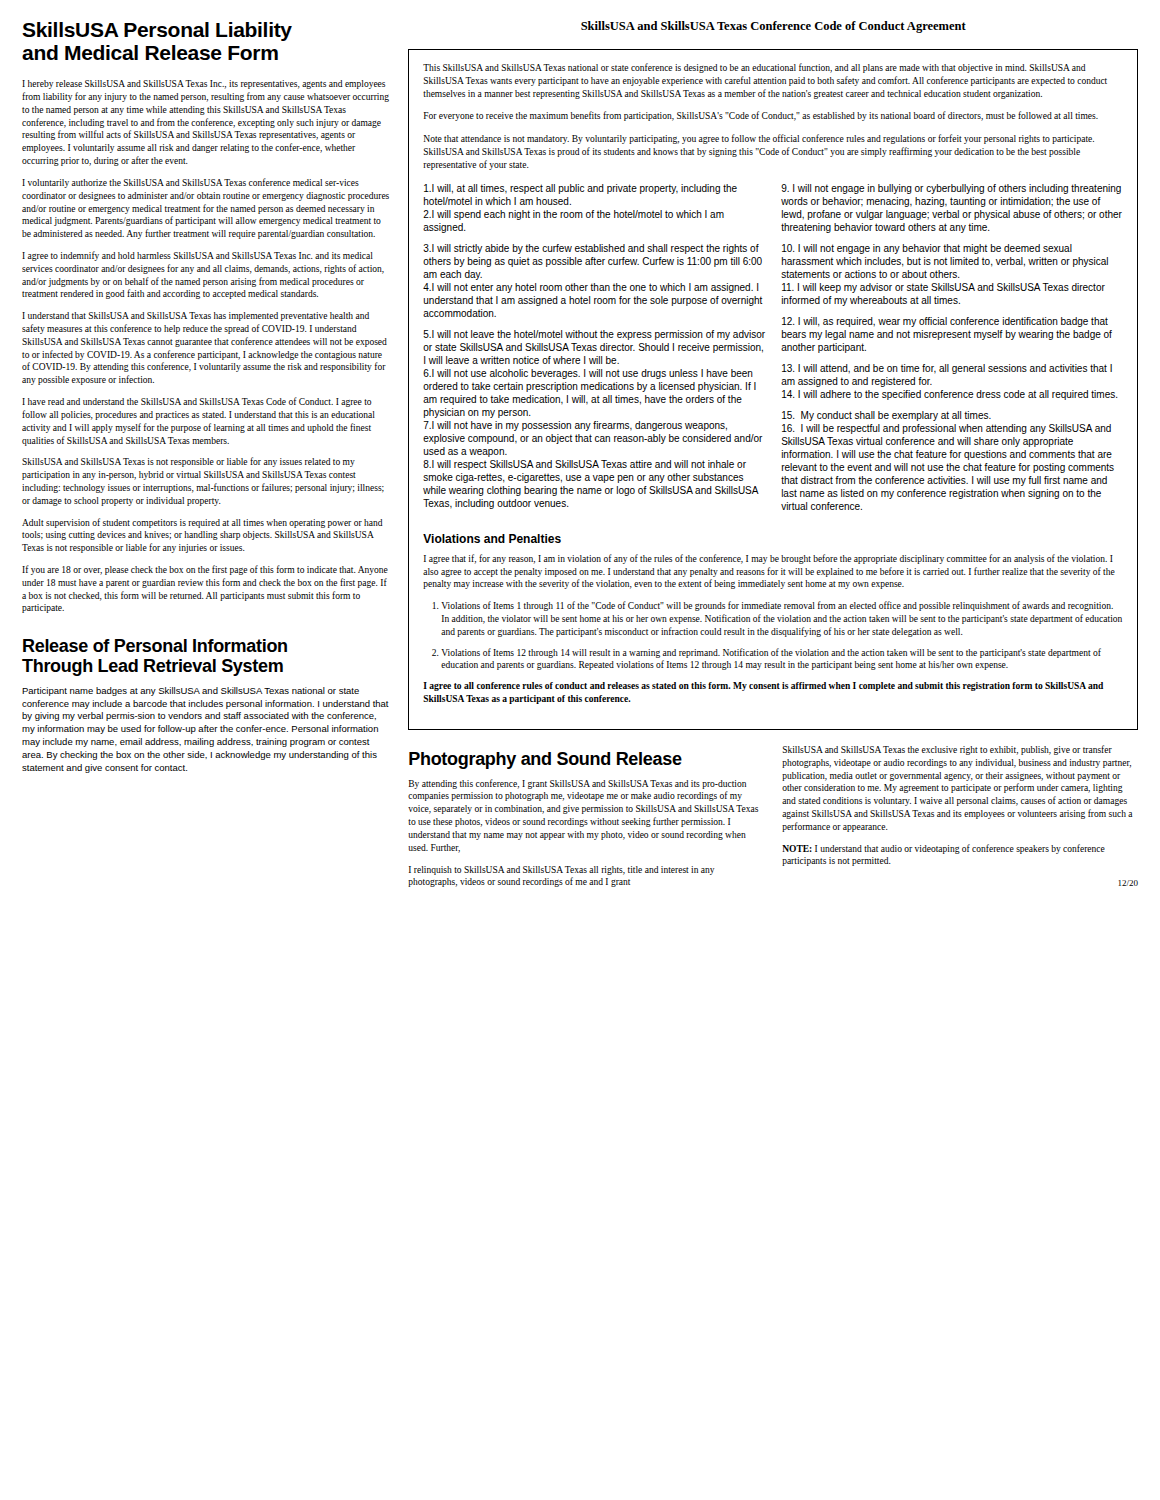SkillsUSA Personal Liability
and Medical Release Form
I hereby release SkillsUSA and SkillsUSA Texas Inc., its representatives, agents and employees from liability for any injury to the named person, resulting from any cause whatsoever occurring to the named person at any time while attending this SkillsUSA and SkillsUSA Texas conference, including travel to and from the conference, excepting only such injury or damage resulting from willful acts of SkillsUSA and SkillsUSA Texas representatives, agents or employees. I voluntarily assume all risk and danger relating to the confer-ence, whether occurring prior to, during or after the event.
I voluntarily authorize the SkillsUSA and SkillsUSA Texas conference medical ser-vices coordinator or designees to administer and/or obtain routine or emergency diagnostic procedures and/or routine or emergency medical treatment for the named person as deemed necessary in medical judgment. Parents/guardians of participant will allow emergency medical treatment to be administered as needed. Any further treatment will require parental/guardian consultation.
I agree to indemnify and hold harmless SkillsUSA and SkillsUSA Texas Inc. and its medical services coordinator and/or designees for any and all claims, demands, actions, rights of action, and/or judgments by or on behalf of the named person arising from medical procedures or treatment rendered in good faith and according to accepted medical standards.
I understand that SkillsUSA and SkillsUSA Texas has implemented preventative health and safety measures at this conference to help reduce the spread of COVID-19. I understand SkillsUSA and SkillsUSA Texas cannot guarantee that conference attendees will not be exposed to or infected by COVID-19. As a conference participant, I acknowledge the contagious nature of COVID-19. By attending this conference, I voluntarily assume the risk and responsibility for any possible exposure or infection.
I have read and understand the SkillsUSA and SkillsUSA Texas Code of Conduct. I agree to follow all policies, procedures and practices as stated. I understand that this is an educational activity and I will apply myself for the purpose of learning at all times and uphold the finest qualities of SkillsUSA and SkillsUSA Texas members.
SkillsUSA and SkillsUSA Texas is not responsible or liable for any issues related to my participation in any in-person, hybrid or virtual SkillsUSA and SkillsUSA Texas contest including: technology issues or interruptions, mal-functions or failures; personal injury; illness; or damage to school property or individual property.
Adult supervision of student competitors is required at all times when operating power or hand tools; using cutting devices and knives; or handling sharp objects. SkillsUSA and SkillsUSA Texas is not responsible or liable for any injuries or issues.
If you are 18 or over, please check the box on the first page of this form to indicate that. Anyone under 18 must have a parent or guardian review this form and check the box on the first page. If a box is not checked, this form will be returned. All participants must submit this form to participate.
Release of Personal Information
Through Lead Retrieval System
Participant name badges at any SkillsUSA and SkillsUSA Texas national or state conference may include a barcode that includes personal information. I understand that by giving my verbal permis-sion to vendors and staff associated with the conference, my information may be used for follow-up after the confer-ence. Personal information may include my name, email address, mailing address, training program or contest area. By checking the box on the other side, I acknowledge my understanding of this statement and give consent for contact.
SkillsUSA and SkillsUSA Texas Conference Code of Conduct Agreement
This SkillsUSA and SkillsUSA Texas national or state conference is designed to be an educational function, and all plans are made with that objective in mind. SkillsUSA and SkillsUSA Texas wants every participant to have an enjoyable experience with careful attention paid to both safety and comfort. All conference participants are expected to conduct themselves in a manner best representing SkillsUSA and SkillsUSA Texas as a member of the nation's greatest career and technical education student organization.
For everyone to receive the maximum benefits from participation, SkillsUSA's "Code of Conduct," as established by its national board of directors, must be followed at all times.
Note that attendance is not mandatory. By voluntarily participating, you agree to follow the official conference rules and regulations or forfeit your personal rights to participate. SkillsUSA and SkillsUSA Texas is proud of its students and knows that by signing this "Code of Conduct" you are simply reaffirming your dedication to be the best possible representative of your state.
1.I will, at all times, respect all public and private property, including the hotel/motel in which I am housed.
2.I will spend each night in the room of the hotel/motel to which I am assigned.
3.I will strictly abide by the curfew established and shall respect the rights of others by being as quiet as possible after curfew. Curfew is 11:00 pm till 6:00 am each day.
4.I will not enter any hotel room other than the one to which I am assigned. I understand that I am assigned a hotel room for the sole purpose of overnight accommodation.
5.I will not leave the hotel/motel without the express permission of my advisor or state SkillsUSA and SkillsUSA Texas director. Should I receive permission, I will leave a written notice of where I will be.
6.I will not use alcoholic beverages. I will not use drugs unless I have been ordered to take certain prescription medications by a licensed physician. If I am required to take medication, I will, at all times, have the orders of the physician on my person.
7.I will not have in my possession any firearms, dangerous weapons, explosive compound, or an object that can reason-ably be considered and/or used as a weapon.
8.I will respect SkillsUSA and SkillsUSA Texas attire and will not inhale or smoke ciga-rettes, e-cigarettes, use a vape pen or any other substances while wearing clothing bearing the name or logo of SkillsUSA and SkillsUSA Texas, including outdoor venues.
9. I will not engage in bullying or cyberbullying of others including threatening words or behavior; menacing, hazing, taunting or intimidation; the use of lewd, profane or vulgar language; verbal or physical abuse of others; or other threatening behavior toward others at any time.
10. I will not engage in any behavior that might be deemed sexual harassment which includes, but is not limited to, verbal, written or physical statements or actions to or about others.
11. I will keep my advisor or state SkillsUSA and SkillsUSA Texas director informed of my whereabouts at all times.
12. I will, as required, wear my official conference identification badge that bears my legal name and not misrepresent myself by wearing the badge of another participant.
13. I will attend, and be on time for, all general sessions and activities that I am assigned to and registered for.
14. I will adhere to the specified conference dress code at all required times.
15. My conduct shall be exemplary at all times.
16. I will be respectful and professional when attending any SkillsUSA and SkillsUSA Texas virtual conference and will share only appropriate information. I will use the chat feature for questions and comments that are relevant to the event and will not use the chat feature for posting comments that distract from the conference activities. I will use my full first name and last name as listed on my conference registration when signing on to the virtual conference.
Violations and Penalties
I agree that if, for any reason, I am in violation of any of the rules of the conference, I may be brought before the appropriate disciplinary committee for an analysis of the violation. I also agree to accept the penalty imposed on me. I understand that any penalty and reasons for it will be explained to me before it is carried out. I further realize that the severity of the penalty may increase with the severity of the violation, even to the extent of being immediately sent home at my own expense.
Violations of Items 1 through 11 of the "Code of Conduct" will be grounds for immediate removal from an elected office and possible relinquishment of awards and recognition. In addition, the violator will be sent home at his or her own expense. Notification of the violation and the action taken will be sent to the participant's state department of education and parents or guardians. The participant's misconduct or infraction could result in the disqualifying of his or her state delegation as well.
Violations of Items 12 through 14 will result in a warning and reprimand. Notification of the violation and the action taken will be sent to the participant's state department of education and parents or guardians. Repeated violations of Items 12 through 14 may result in the participant being sent home at his/her own expense.
I agree to all conference rules of conduct and releases as stated on this form. My consent is affirmed when I complete and submit this registration form to SkillsUSA and SkillsUSA Texas as a participant of this conference.
Photography and Sound Release
By attending this conference, I grant SkillsUSA and SkillsUSA Texas and its pro-duction companies permission to photograph me, videotape me or make audio recordings of my voice, separately or in combination, and give permission to SkillsUSA and SkillsUSA Texas to use these photos, videos or sound recordings without seeking further permission. I understand that my name may not appear with my photo, video or sound recording when used. Further,
I relinquish to SkillsUSA and SkillsUSA Texas all rights, title and interest in any photographs, videos or sound recordings of me and I grant
SkillsUSA and SkillsUSA Texas the exclusive right to exhibit, publish, give or transfer photographs, videotape or audio recordings to any individual, business and industry partner, publication, media outlet or governmental agency, or their assignees, without payment or other consideration to me. My agreement to participate or perform under camera, lighting and stated conditions is voluntary. I waive all personal claims, causes of action or damages against SkillsUSA and SkillsUSA Texas and its employees or volunteers arising from such a performance or appearance.
NOTE: I understand that audio or videotaping of conference speakers by conference participants is not permitted.
12/20